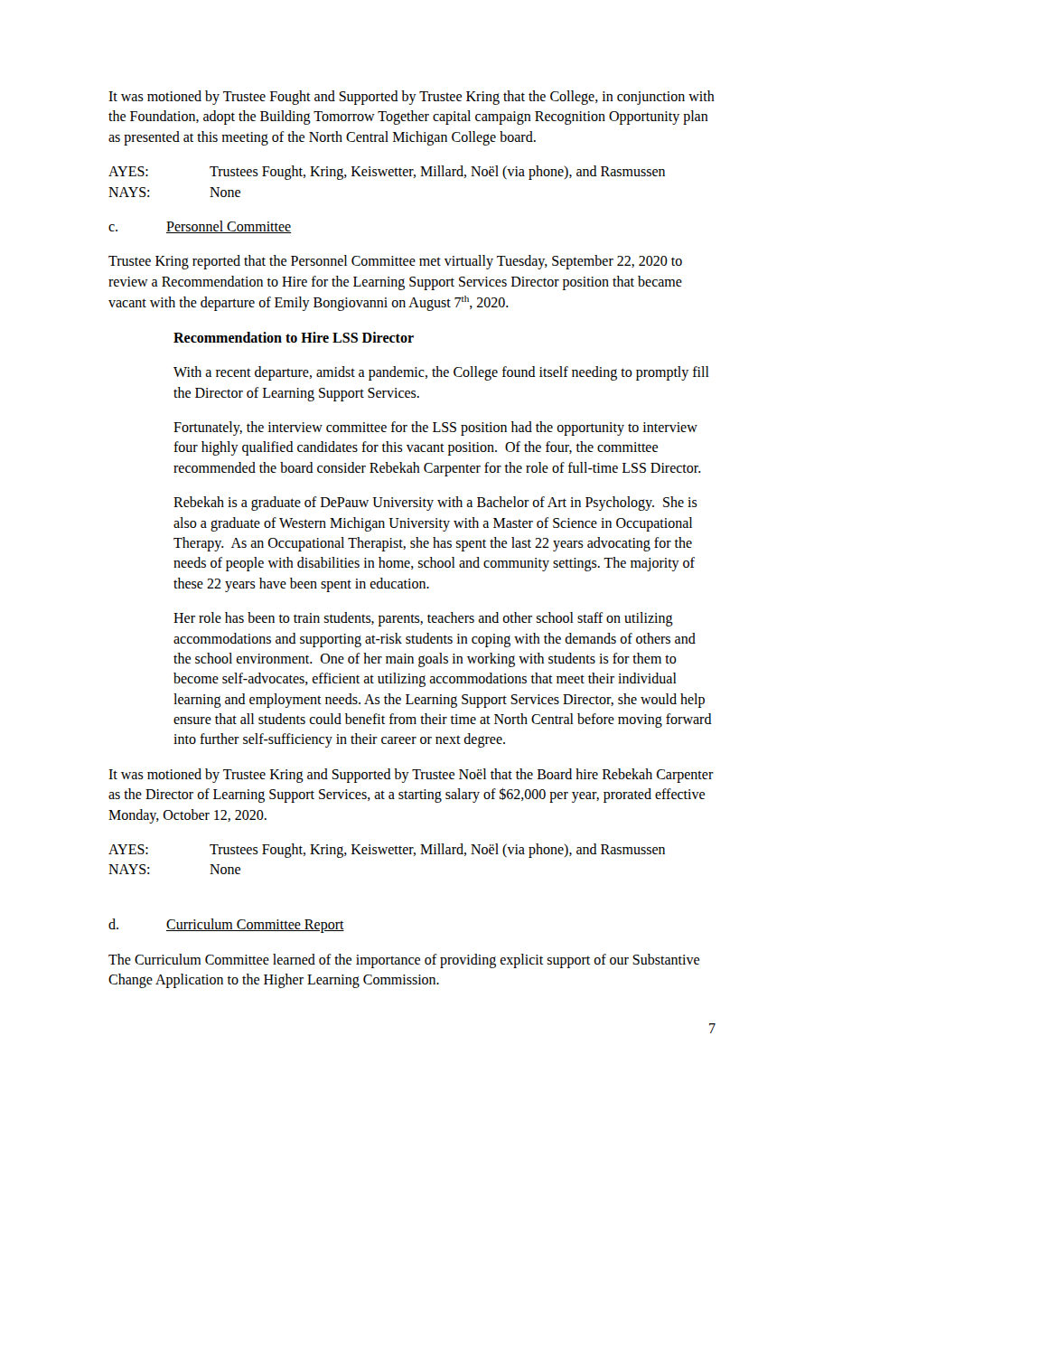It was motioned by Trustee Fought and Supported by Trustee Kring that the College, in conjunction with the Foundation, adopt the Building Tomorrow Together capital campaign Recognition Opportunity plan as presented at this meeting of the North Central Michigan College board.
AYES: Trustees Fought, Kring, Keiswetter, Millard, Noël (via phone), and Rasmussen
NAYS: None
c. Personnel Committee
Trustee Kring reported that the Personnel Committee met virtually Tuesday, September 22, 2020 to review a Recommendation to Hire for the Learning Support Services Director position that became vacant with the departure of Emily Bongiovanni on August 7th, 2020.
Recommendation to Hire LSS Director
With a recent departure, amidst a pandemic, the College found itself needing to promptly fill the Director of Learning Support Services.
Fortunately, the interview committee for the LSS position had the opportunity to interview four highly qualified candidates for this vacant position. Of the four, the committee recommended the board consider Rebekah Carpenter for the role of full-time LSS Director.
Rebekah is a graduate of DePauw University with a Bachelor of Art in Psychology. She is also a graduate of Western Michigan University with a Master of Science in Occupational Therapy. As an Occupational Therapist, she has spent the last 22 years advocating for the needs of people with disabilities in home, school and community settings. The majority of these 22 years have been spent in education.
Her role has been to train students, parents, teachers and other school staff on utilizing accommodations and supporting at-risk students in coping with the demands of others and the school environment. One of her main goals in working with students is for them to become self-advocates, efficient at utilizing accommodations that meet their individual learning and employment needs. As the Learning Support Services Director, she would help ensure that all students could benefit from their time at North Central before moving forward into further self-sufficiency in their career or next degree.
It was motioned by Trustee Kring and Supported by Trustee Noël that the Board hire Rebekah Carpenter as the Director of Learning Support Services, at a starting salary of $62,000 per year, prorated effective Monday, October 12, 2020.
AYES: Trustees Fought, Kring, Keiswetter, Millard, Noël (via phone), and Rasmussen
NAYS: None
d. Curriculum Committee Report
The Curriculum Committee learned of the importance of providing explicit support of our Substantive Change Application to the Higher Learning Commission.
7